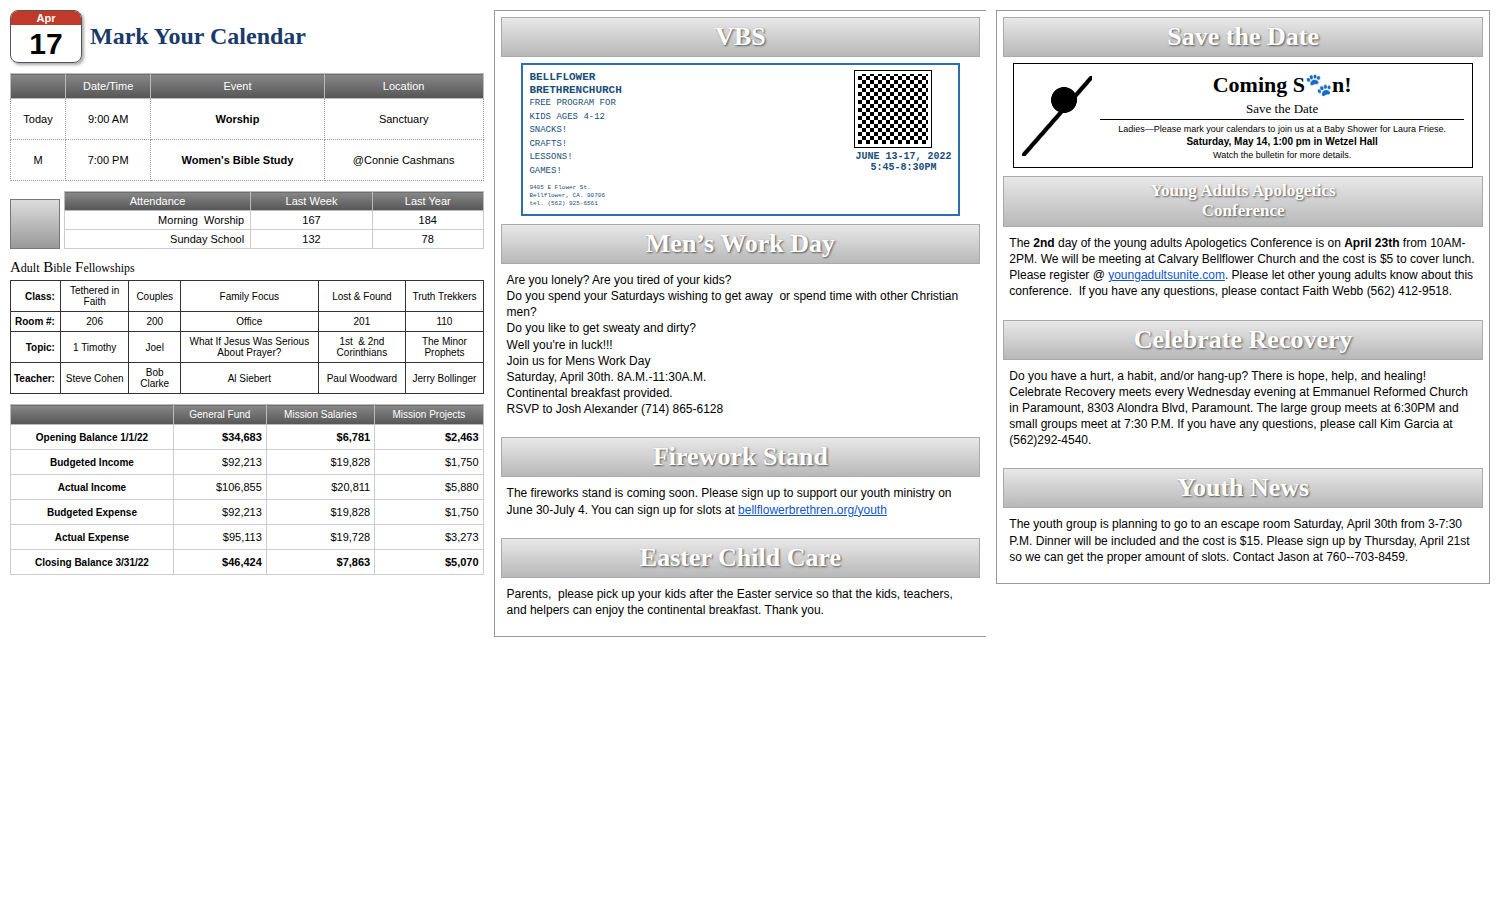Apr
17
Mark Your Calendar
| | Date/Time | Event | Location |
| --- | --- | --- | --- |
| Today | 9:00 AM | Worship | Sanctuary |
| M | 7:00 PM | Women's Bible Study | @Connie Cashmans |
| Attendance | Last Week | Last Year |
| --- | --- | --- |
| Morning Worship | 167 | 184 |
| Sunday School | 132 | 78 |
Adult Bible Fellowships
| Class: | Tethered in Faith | Couples | Family Focus | Lost & Found | Truth Trekkers |
| Room #: | 206 | 200 | Office | 201 | 110 |
| Topic: | 1 Timothy | Joel | What If Jesus Was Serious About Prayer? | 1st & 2nd Corinthians | The Minor Prophets |
| Teacher: | Steve Cohen | Bob Clarke | Al Siebert | Paul Woodward | Jerry Bollinger |
| | General Fund | Mission Salaries | Mission Projects |
| --- | --- | --- | --- |
| Opening Balance 1/1/22 | $34,683 | $6,781 | $2,463 |
| Budgeted Income | $92,213 | $19,828 | $1,750 |
| Actual Income | $106,855 | $20,811 | $5,880 |
| Budgeted Expense | $92,213 | $19,828 | $1,750 |
| Actual Expense | $95,113 | $19,728 | $3,273 |
| Closing Balance 3/31/22 | $46,424 | $7,863 | $5,070 |
VBS
BELLFLOWER
BRETHRENCHURCH
FREE PROGRAM FOR
KIDS AGES 4-12
SNACKS!
CRAFTS!
LESSONS!
GAMES!
9405 E Flower St.
Bellflower, CA. 90706
tel. (562) 925-6561
JUNE 13-17, 2022
5:45-8:30PM
Men’s Work Day
Are you lonely? Are you tired of your kids?
Do you spend your Saturdays wishing to get away or spend time with other Christian men?
Do you like to get sweaty and dirty?
Well you're in luck!!!
Join us for Mens Work Day
Saturday, April 30th. 8A.M.-11:30A.M.
Continental breakfast provided.
RSVP to Josh Alexander (714) 865-6128
Firework Stand
The fireworks stand is coming soon. Please sign up to support our youth ministry on June 30-July 4. You can sign up for slots at bellflowerbrethren.org/youth
Easter Child Care
Parents, please pick up your kids after the Easter service so that the kids, teachers, and helpers can enjoy the continental breakfast. Thank you.
Save the Date
Coming S🐾n!
Save the Date
Ladies—Please mark your calendars to join us at a Baby Shower for Laura Friese.
Saturday, May 14, 1:00 pm in Wetzel Hall
Watch the bulletin for more details.
Young Adults Apologetics
Conference
The 2nd day of the young adults Apologetics Conference is on April 23th from 10AM-2PM. We will be meeting at Calvary Bellflower Church and the cost is $5 to cover lunch. Please register @ youngadultsunite.com. Please let other young adults know about this conference. If you have any questions, please contact Faith Webb (562) 412-9518.
Celebrate Recovery
Do you have a hurt, a habit, and/or hang-up? There is hope, help, and healing! Celebrate Recovery meets every Wednesday evening at Emmanuel Reformed Church in Paramount, 8303 Alondra Blvd, Paramount. The large group meets at 6:30PM and small groups meet at 7:30 P.M. If you have any questions, please call Kim Garcia at (562)292-4540.
Youth News
The youth group is planning to go to an escape room Saturday, April 30th from 3-7:30 P.M. Dinner will be included and the cost is $15. Please sign up by Thursday, April 21st so we can get the proper amount of slots. Contact Jason at 760--703-8459.